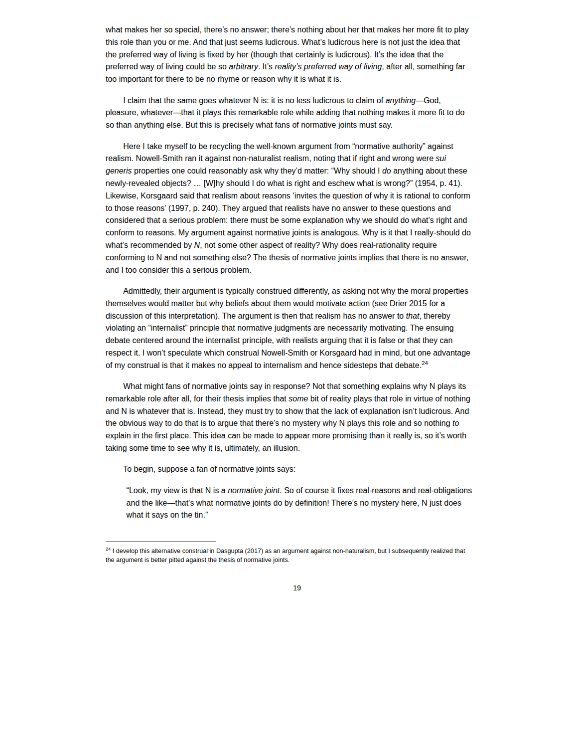what makes her so special, there’s no answer; there’s nothing about her that makes her more fit to play this role than you or me. And that just seems ludicrous. What’s ludicrous here is not just the idea that the preferred way of living is fixed by her (though that certainly is ludicrous). It’s the idea that the preferred way of living could be so arbitrary. It’s reality’s preferred way of living, after all, something far too important for there to be no rhyme or reason why it is what it is.
I claim that the same goes whatever N is: it is no less ludicrous to claim of anything—God, pleasure, whatever—that it plays this remarkable role while adding that nothing makes it more fit to do so than anything else. But this is precisely what fans of normative joints must say.
Here I take myself to be recycling the well-known argument from “normative authority” against realism. Nowell-Smith ran it against non-naturalist realism, noting that if right and wrong were sui generis properties one could reasonably ask why they’d matter: “Why should I do anything about these newly-revealed objects? … [W]hy should I do what is right and eschew what is wrong?” (1954, p. 41). Likewise, Korsgaard said that realism about reasons ‘invites the question of why it is rational to conform to those reasons’ (1997, p. 240). They argued that realists have no answer to these questions and considered that a serious problem: there must be some explanation why we should do what’s right and conform to reasons. My argument against normative joints is analogous. Why is it that I really-should do what’s recommended by N, not some other aspect of reality? Why does real-rationality require conforming to N and not something else? The thesis of normative joints implies that there is no answer, and I too consider this a serious problem.
Admittedly, their argument is typically construed differently, as asking not why the moral properties themselves would matter but why beliefs about them would motivate action (see Drier 2015 for a discussion of this interpretation). The argument is then that realism has no answer to that, thereby violating an “internalist” principle that normative judgments are necessarily motivating. The ensuing debate centered around the internalist principle, with realists arguing that it is false or that they can respect it. I won’t speculate which construal Nowell-Smith or Korsgaard had in mind, but one advantage of my construal is that it makes no appeal to internalism and hence sidesteps that debate.24
What might fans of normative joints say in response? Not that something explains why N plays its remarkable role after all, for their thesis implies that some bit of reality plays that role in virtue of nothing and N is whatever that is. Instead, they must try to show that the lack of explanation isn’t ludicrous. And the obvious way to do that is to argue that there’s no mystery why N plays this role and so nothing to explain in the first place. This idea can be made to appear more promising than it really is, so it’s worth taking some time to see why it is, ultimately, an illusion.
To begin, suppose a fan of normative joints says:
“Look, my view is that N is a normative joint. So of course it fixes real-reasons and real-obligations and the like—that’s what normative joints do by definition! There’s no mystery here, N just does what it says on the tin.”
24 I develop this alternative construal in Dasgupta (2017) as an argument against non-naturalism, but I subsequently realized that the argument is better pitted against the thesis of normative joints.
19